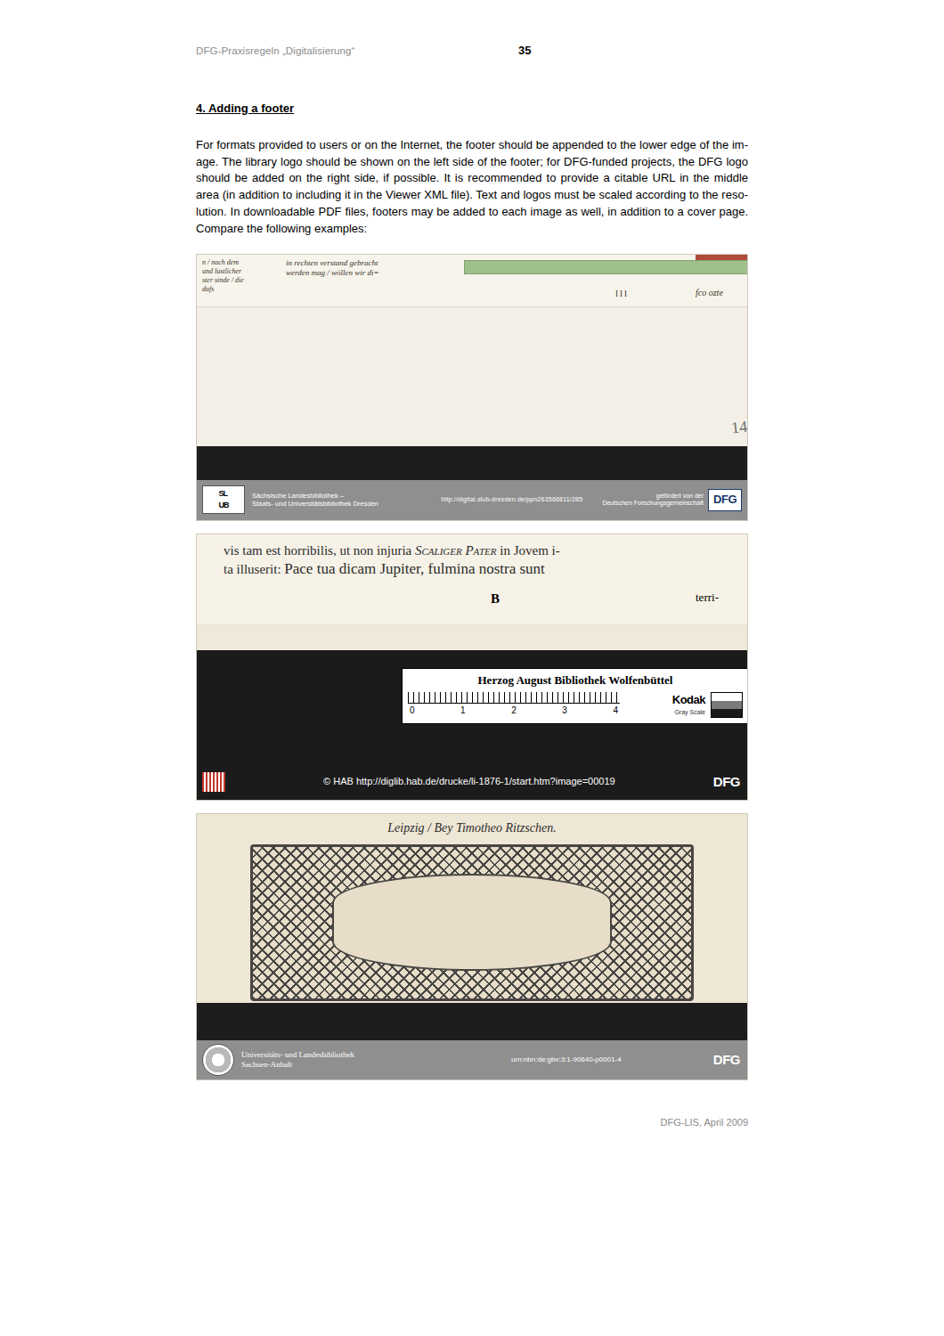DFG-Praxisregeln „Digitalisierung“
35
4. Adding a footer
For formats provided to users or on the Internet, the footer should be appended to the lower edge of the image. The library logo should be shown on the left side of the footer; for DFG-funded projects, the DFG logo should be added on the right side, if possible. It is recommended to provide a citable URL in the middle area (in addition to including it in the Viewer XML file). Text and logos must be scaled according to the resolution. In downloadable PDF files, footers may be added to each image as well, in addition to a cover page. Compare the following examples:
n / nach dem
und lustlicher
ster sinde / die
dafs
in rechten verstand gebracht
werden mag / wöllen wir di=
lll
fco ozte
141
SL
UB
Sächsische Landesbibliothek –
Staats- und Universitätsbibliothek Dresden
http://digital.slub-dresden.de/ppn263566811/285
gefördert von der
Deutschen Forschungsgemeinschaft
DFG
vis tam est horribilis, ut non injuria Scaliger Pater in Jovem i-
ta illuserit: Pace tua dicam Jupiter, fulmina nostra sunt
B
terri-
Herzog August Bibliothek Wolfenbüttel
01234
Kodak
Gray Scale
© HAB http://diglib.hab.de/drucke/li-1876-1/start.htm?image=00019
DFG
Leipzig / Bey Timotheo Ritzschen.
Universitäts- und Landesbibliothek
Sachsen-Anhalt
urn:nbn:de:gbv:3:1-90640-p0001-4
DFG
DFG-LIS, April 2009